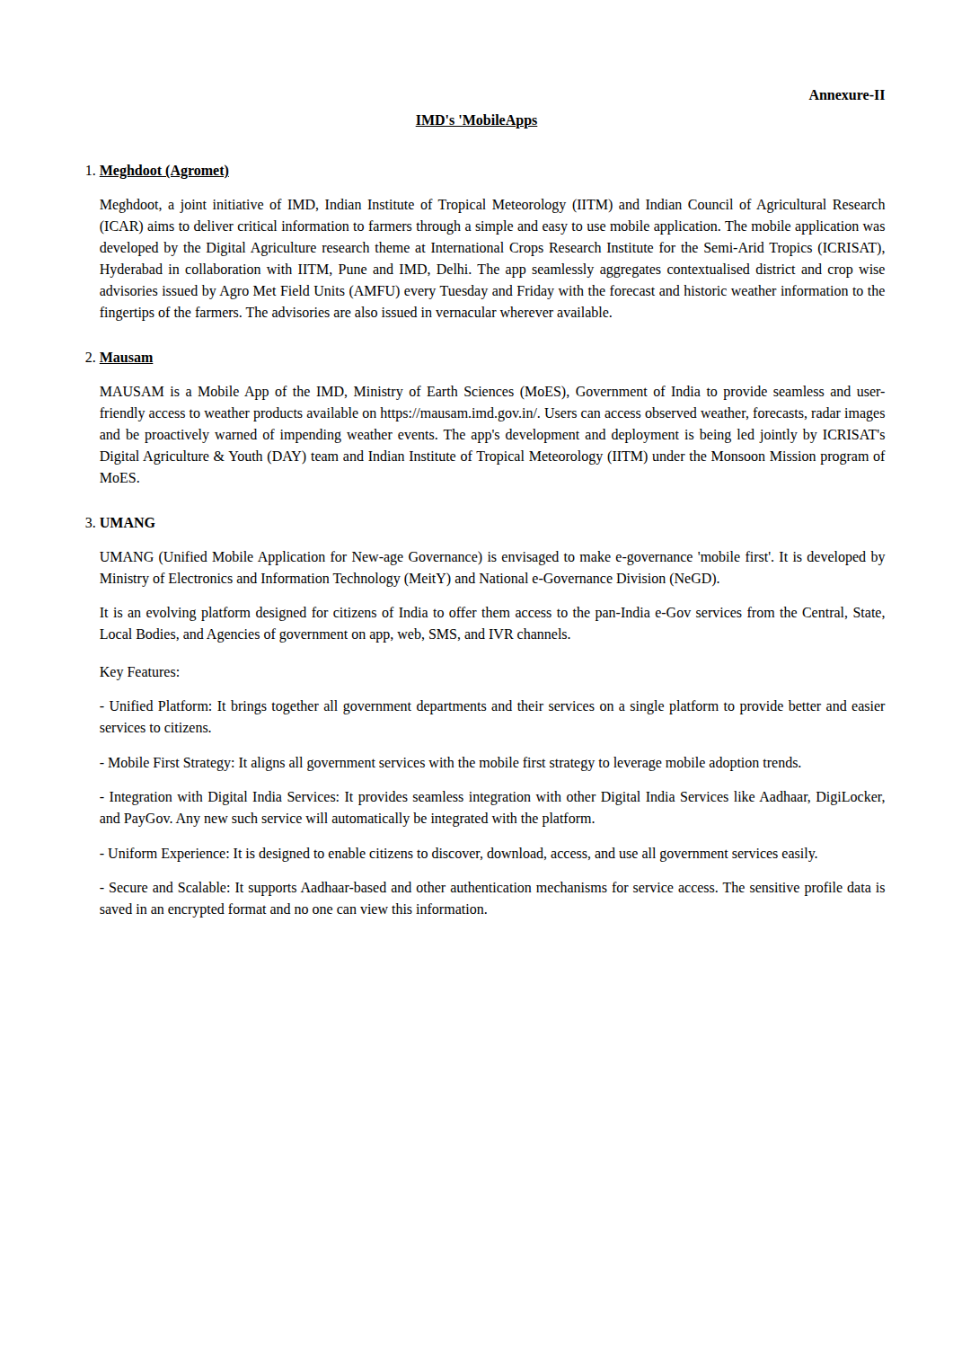Annexure-II
IMD's 'MobileApps
Meghdoot (Agromet)
Meghdoot, a joint initiative of IMD, Indian Institute of Tropical Meteorology (IITM) and Indian Council of Agricultural Research (ICAR) aims to deliver critical information to farmers through a simple and easy to use mobile application. The mobile application was developed by the Digital Agriculture research theme at International Crops Research Institute for the Semi-Arid Tropics (ICRISAT), Hyderabad in collaboration with IITM, Pune and IMD, Delhi. The app seamlessly aggregates contextualised district and crop wise advisories issued by Agro Met Field Units (AMFU) every Tuesday and Friday with the forecast and historic weather information to the fingertips of the farmers. The advisories are also issued in vernacular wherever available.
Mausam
MAUSAM is a Mobile App of the IMD, Ministry of Earth Sciences (MoES), Government of India to provide seamless and user-friendly access to weather products available on https://mausam.imd.gov.in/. Users can access observed weather, forecasts, radar images and be proactively warned of impending weather events. The app's development and deployment is being led jointly by ICRISAT's Digital Agriculture & Youth (DAY) team and Indian Institute of Tropical Meteorology (IITM) under the Monsoon Mission program of MoES.
UMANG
UMANG (Unified Mobile Application for New-age Governance) is envisaged to make e-governance 'mobile first'. It is developed by Ministry of Electronics and Information Technology (MeitY) and National e-Governance Division (NeGD).
It is an evolving platform designed for citizens of India to offer them access to the pan-India e-Gov services from the Central, State, Local Bodies, and Agencies of government on app, web, SMS, and IVR channels.
Key Features:
- Unified Platform: It brings together all government departments and their services on a single platform to provide better and easier services to citizens.
- Mobile First Strategy: It aligns all government services with the mobile first strategy to leverage mobile adoption trends.
- Integration with Digital India Services: It provides seamless integration with other Digital India Services like Aadhaar, DigiLocker, and PayGov. Any new such service will automatically be integrated with the platform.
- Uniform Experience: It is designed to enable citizens to discover, download, access, and use all government services easily.
- Secure and Scalable: It supports Aadhaar-based and other authentication mechanisms for service access. The sensitive profile data is saved in an encrypted format and no one can view this information.